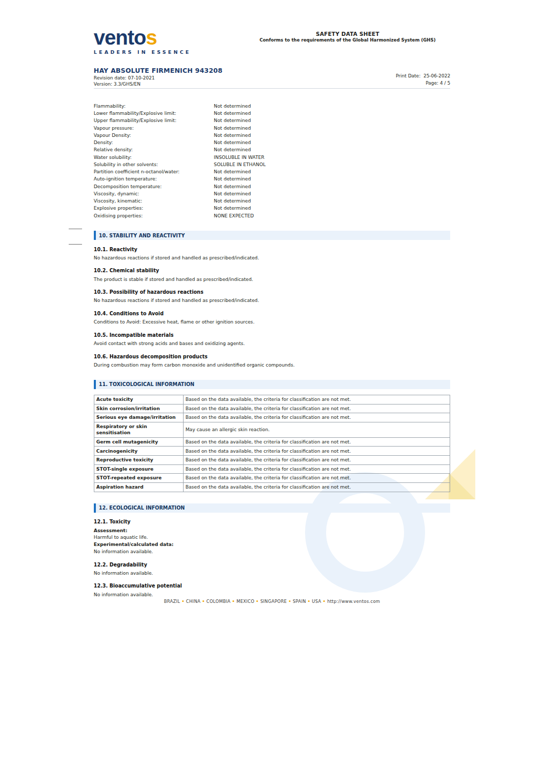ventos
LEADERS IN ESSENCE
SAFETY DATA SHEET
Conforms to the requirements of the Global Harmonized System (GHS)
HAY ABSOLUTE FIRMENICH 943208
Revision date: 07-10-2021
Version: 3.3/GHS/EN
Print Date: 25-06-2022
Page: 4 / 5
Flammability:
Not determined
Lower flammability/Explosive limit:
Not determined
Upper flammability/Explosive limit:
Not determined
Vapour pressure:
Not determined
Vapour Density:
Not determined
Density:
Not determined
Relative density:
Not determined
Water solubility:
INSOLUBLE IN WATER
Solubility in other solvents:
SOLUBLE IN ETHANOL
Partition coefficient n-octanol/water:
Not determined
Auto-ignition temperature:
Not determined
Decomposition temperature:
Not determined
Viscosity, dynamic:
Not determined
Viscosity, kinematic:
Not determined
Explosive properties:
Not determined
Oxidising properties:
NONE EXPECTED
10. STABILITY AND REACTIVITY
10.1. Reactivity
No hazardous reactions if stored and handled as prescribed/indicated.
10.2. Chemical stability
The product is stable if stored and handled as prescribed/indicated.
10.3. Possibility of hazardous reactions
No hazardous reactions if stored and handled as prescribed/indicated.
10.4. Conditions to Avoid
Conditions to Avoid: Excessive heat, flame or other ignition sources.
10.5. Incompatible materials
Avoid contact with strong acids and bases and oxidizing agents.
10.6. Hazardous decomposition products
During combustion may form carbon monoxide and unidentified organic compounds.
11. TOXICOLOGICAL INFORMATION
| Acute toxicity | Based on the data available, the criteria for classification are not met. |
| Skin corrosion/irritation | Based on the data available, the criteria for classification are not met. |
| Serious eye damage/irritation | Based on the data available, the criteria for classification are not met. |
| Respiratory or skin sensitisation | May cause an allergic skin reaction. |
| Germ cell mutagenicity | Based on the data available, the criteria for classification are not met. |
| Carcinogenicity | Based on the data available, the criteria for classification are not met. |
| Reproductive toxicity | Based on the data available, the criteria for classification are not met. |
| STOT-single exposure | Based on the data available, the criteria for classification are not met. |
| STOT-repeated exposure | Based on the data available, the criteria for classification are not met. |
| Aspiration hazard | Based on the data available, the criteria for classification are not met. |
12. ECOLOGICAL INFORMATION
12.1. Toxicity
Assessment:
Harmful to aquatic life.
Experimental/calculated data:
No information available.
12.2. Degradability
No information available.
12.3. Bioaccumulative potential
No information available.
BRAZIL • CHINA • COLOMBIA • MEXICO • SINGAPORE • SPAIN • USA • http://www.ventos.com